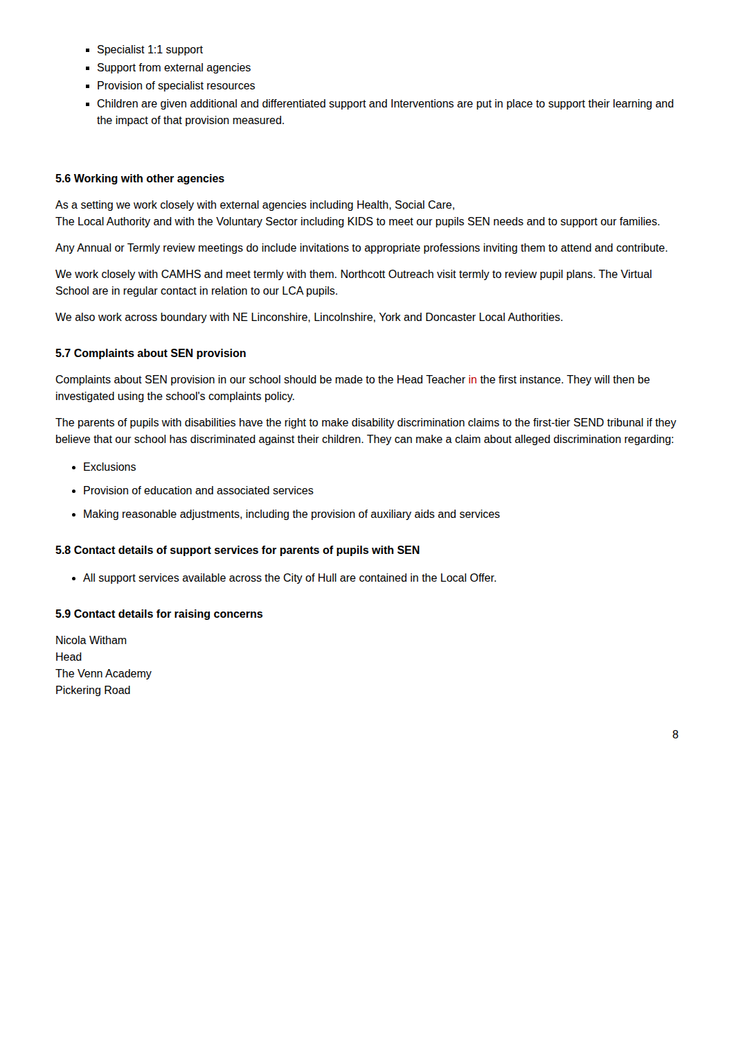Specialist 1:1 support
Support from external agencies
Provision of specialist resources
Children are given additional and differentiated support and Interventions are put in place to support their learning and the impact of that provision measured.
5.6 Working with other agencies
As a setting we work closely with external agencies including Health, Social Care,
The Local Authority and with the Voluntary Sector including KIDS to meet our pupils SEN needs and to support our families.
Any Annual or Termly review meetings do include invitations to appropriate professions inviting them to attend and contribute.
We work closely with CAMHS and meet termly with them. Northcott Outreach visit termly to review pupil plans. The Virtual School are in regular contact in relation to our LCA pupils.
We also work across boundary with NE Linconshire, Lincolnshire, York and Doncaster Local Authorities.
5.7 Complaints about SEN provision
Complaints about SEN provision in our school should be made to the Head Teacher in the first instance. They will then be investigated using the school's complaints policy.
The parents of pupils with disabilities have the right to make disability discrimination claims to the first-tier SEND tribunal if they believe that our school has discriminated against their children. They can make a claim about alleged discrimination regarding:
Exclusions
Provision of education and associated services
Making reasonable adjustments, including the provision of auxiliary aids and services
5.8 Contact details of support services for parents of pupils with SEN
All support services available across the City of Hull are contained in the Local Offer.
5.9 Contact details for raising concerns
Nicola Witham
Head
The Venn Academy
Pickering Road
8